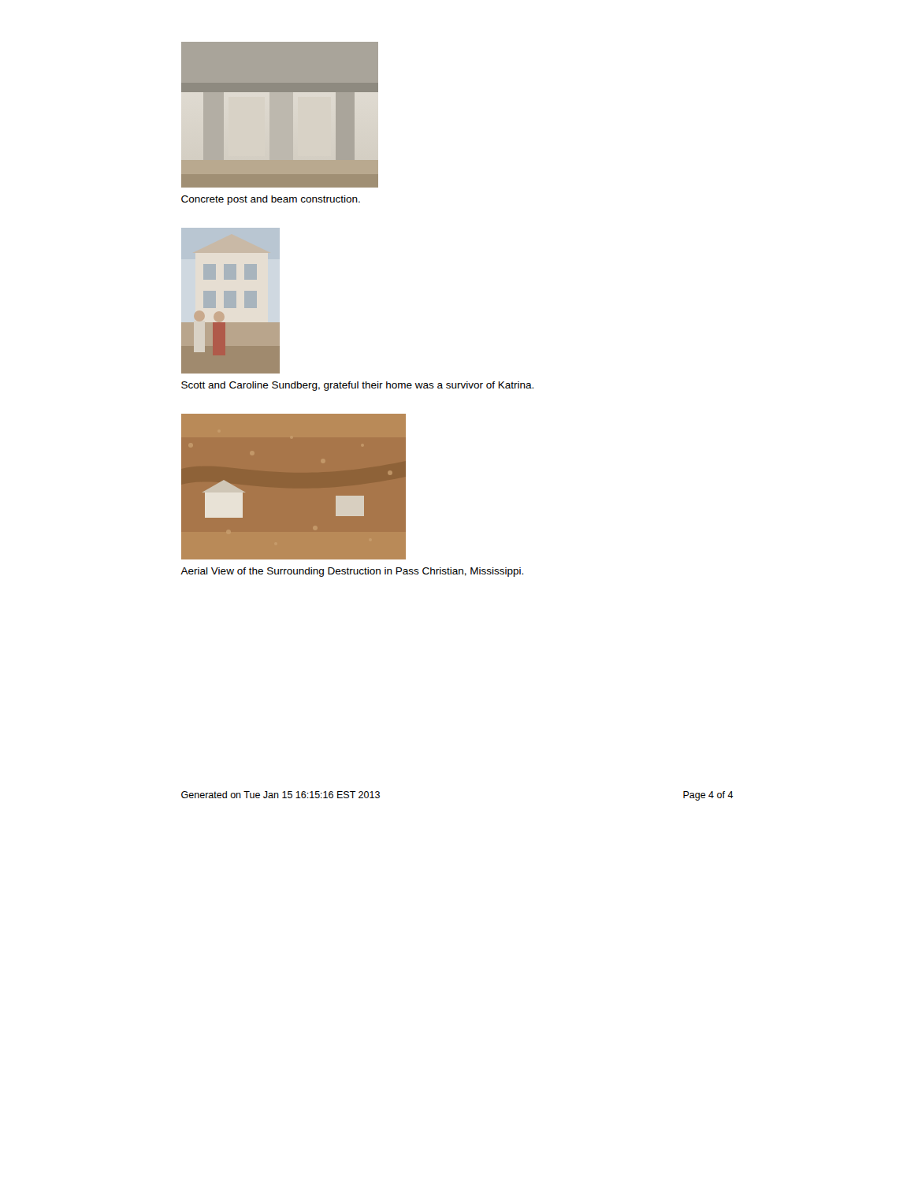Concrete post and beam construction.
Scott and Caroline Sundberg, grateful their home was a survivor of Katrina.
Aerial View of the Surrounding Destruction in Pass Christian, Mississippi.
Generated on Tue Jan 15 16:15:16 EST 2013 Page 4 of 4